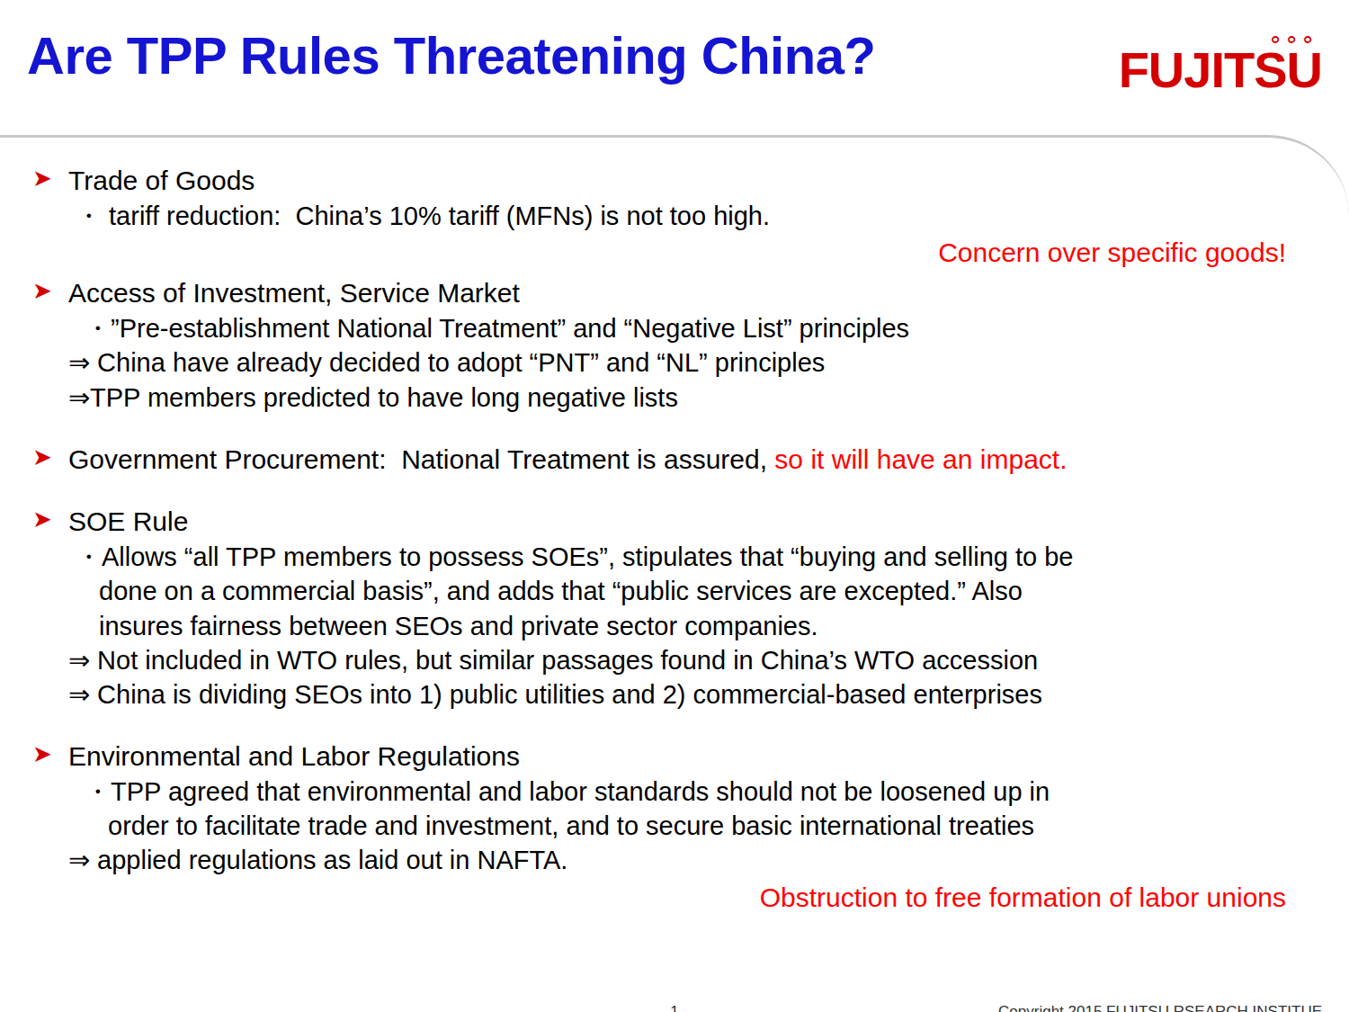Are TPP Rules Threatening China?
∘∘∘ FUJITSU
Trade of Goods ・ tariff reduction: China’s 10% tariff (MFNs) is not too high. Concern over specific goods!
Access of Investment, Service Market ・”Pre-establishment National Treatment” and “Negative List” principles ⇒ China have already decided to adopt “PNT” and “NL” principles ⇒TPP members predicted to have long negative lists
Government Procurement: National Treatment is assured, so it will have an impact.
SOE Rule ・Allows “all TPP members to possess SOEs”, stipulates that “buying and selling to be done on a commercial basis”, and adds that “public services are excepted.” Also insures fairness between SEOs and private sector companies. ⇒ Not included in WTO rules, but similar passages found in China’s WTO accession ⇒ China is dividing SEOs into 1) public utilities and 2) commercial-based enterprises
Environmental and Labor Regulations ・TPP agreed that environmental and labor standards should not be loosened up in order to facilitate trade and investment, and to secure basic international treaties ⇒ applied regulations as laid out in NAFTA. Obstruction to free formation of labor unions
1 Copyright 2015 FUJITSU RSEARCH INSTITUE